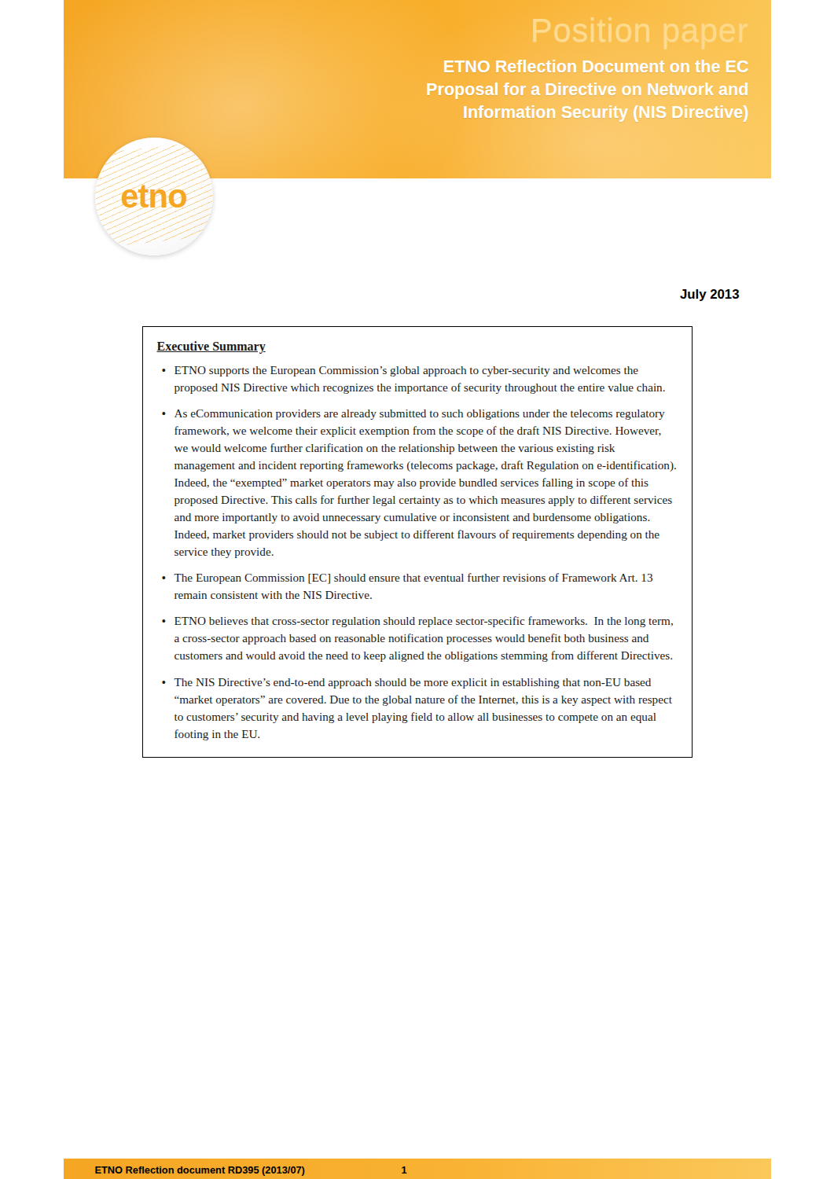Position paper
ETNO Reflection Document on the EC
Proposal for a Directive on Network and
Information Security (NIS Directive)
etno
July 2013
Executive Summary
ETNO supports the European Commission’s global approach to cyber-security and welcomes the proposed NIS Directive which recognizes the importance of security throughout the entire value chain.
As eCommunication providers are already submitted to such obligations under the telecoms regulatory framework, we welcome their explicit exemption from the scope of the draft NIS Directive. However, we would welcome further clarification on the relationship between the various existing risk management and incident reporting frameworks (telecoms package, draft Regulation on e-identification). Indeed, the “exempted” market operators may also provide bundled services falling in scope of this proposed Directive. This calls for further legal certainty as to which measures apply to different services and more importantly to avoid unnecessary cumulative or inconsistent and burdensome obligations. Indeed, market providers should not be subject to different flavours of requirements depending on the service they provide.
The European Commission [EC] should ensure that eventual further revisions of Framework Art. 13 remain consistent with the NIS Directive.
ETNO believes that cross-sector regulation should replace sector-specific frameworks. In the long term, a cross-sector approach based on reasonable notification processes would benefit both business and customers and would avoid the need to keep aligned the obligations stemming from different Directives.
The NIS Directive’s end-to-end approach should be more explicit in establishing that non-EU based “market operators” are covered. Due to the global nature of the Internet, this is a key aspect with respect to customers’ security and having a level playing field to allow all businesses to compete on an equal footing in the EU.
ETNO Reflection document RD395 (2013/07)
1